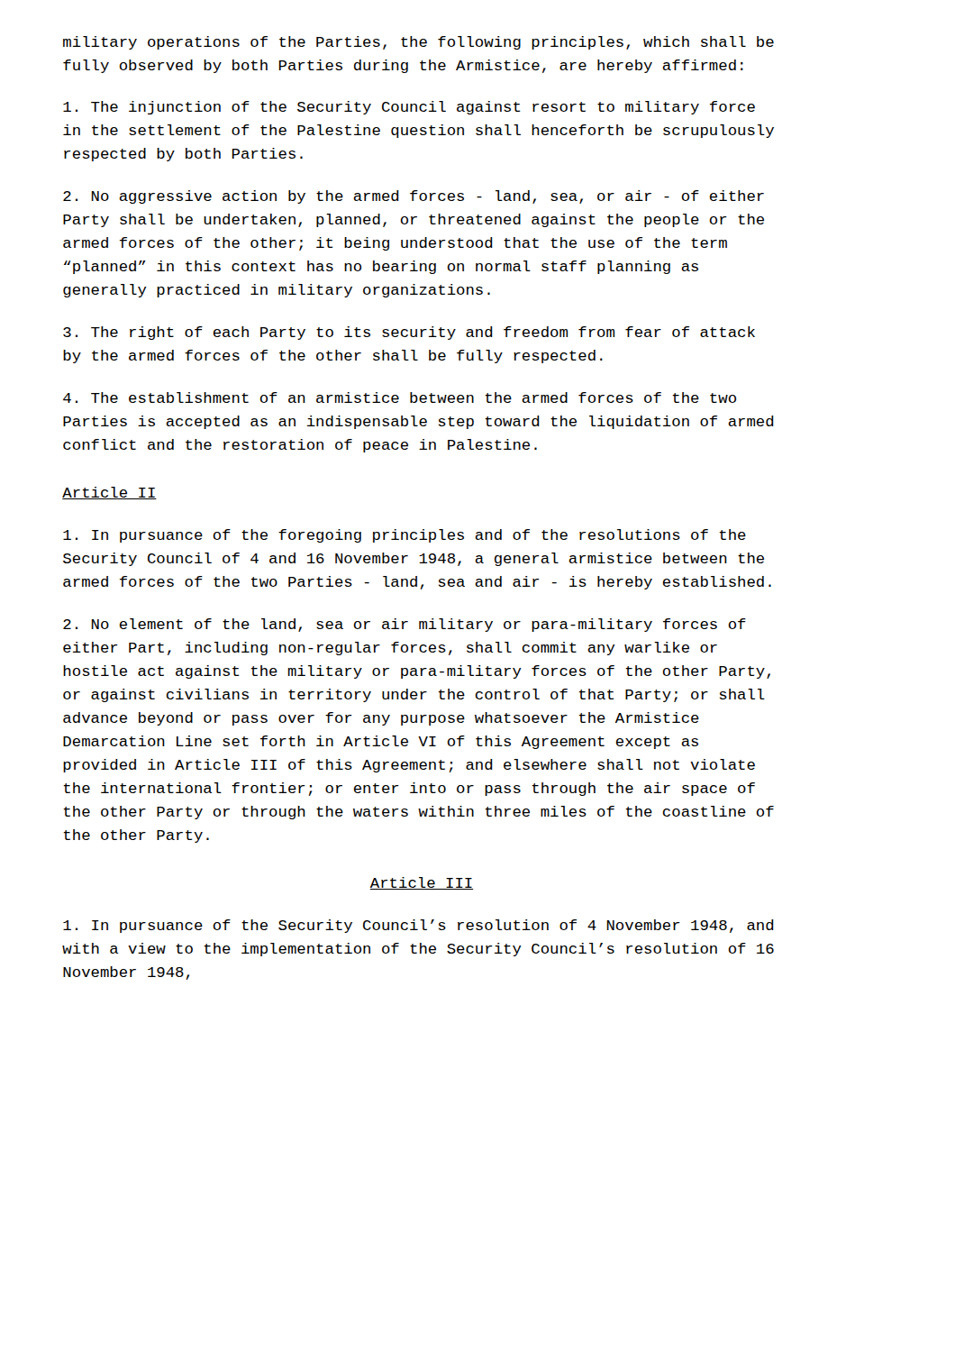military operations of the Parties, the following principles, which shall be fully observed by both Parties during the Armistice, are hereby affirmed:
1. The injunction of the Security Council against resort to military force in the settlement of the Palestine question shall henceforth be scrupulously respected by both Parties.
2. No aggressive action by the armed forces - land, sea, or air - of either Party shall be undertaken, planned, or threatened against the people or the armed forces of the other; it being understood that the use of the term “planned” in this context has no bearing on normal staff planning as generally practiced in military organizations.
3. The right of each Party to its security and freedom from fear of attack by the armed forces of the other shall be fully respected.
4. The establishment of an armistice between the armed forces of the two Parties is accepted as an indispensable step toward the liquidation of armed conflict and the restoration of peace in Palestine.
Article II
1. In pursuance of the foregoing principles and of the resolutions of the Security Council of 4 and 16 November 1948, a general armistice between the armed forces of the two Parties - land, sea and air - is hereby established.
2. No element of the land, sea or air military or para-military forces of either Part, including non-regular forces, shall commit any warlike or hostile act against the military or para-military forces of the other Party, or against civilians in territory under the control of that Party; or shall advance beyond or pass over for any purpose whatsoever the Armistice Demarcation Line set forth in Article VI of this Agreement except as provided in Article III of this Agreement; and elsewhere shall not violate the international frontier; or enter into or pass through the air space of the other Party or through the waters within three miles of the coastline of the other Party.
Article III
1. In pursuance of the Security Council’s resolution of 4 November 1948, and with a view to the implementation of the Security Council’s resolution of 16 November 1948,